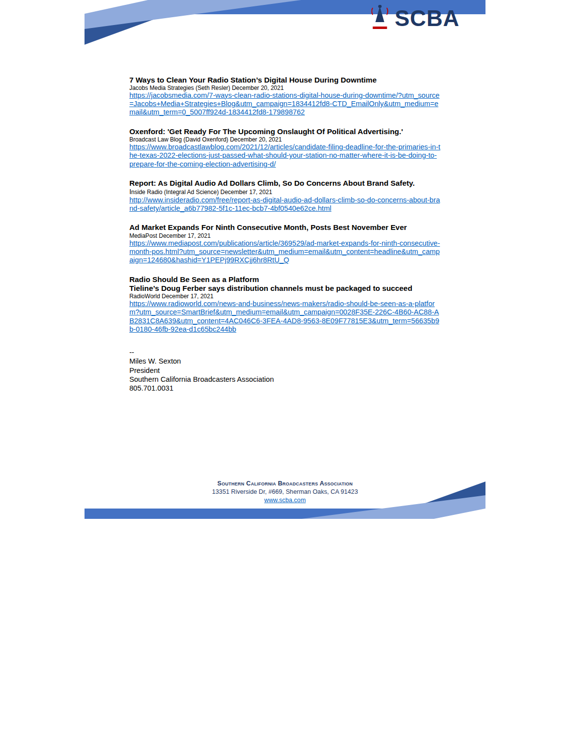SCBA
7 Ways to Clean Your Radio Station’s Digital House During Downtime
Jacobs Media Strategies (Seth Resler) December 20, 2021
https://jacobsmedia.com/7-ways-clean-radio-stations-digital-house-during-downtime/?utm_source=Jacobs+Media+Strategies+Blog&utm_campaign=1834412fd8-CTD_EmailOnly&utm_medium=email&utm_term=0_5007ff924d-1834412fd8-179898762
Oxenford: 'Get Ready For The Upcoming Onslaught Of Political Advertising.'
Broadcast Law Blog (David Oxenford) December 20, 2021
https://www.broadcastlawblog.com/2021/12/articles/candidate-filing-deadline-for-the-primaries-in-the-texas-2022-elections-just-passed-what-should-your-station-no-matter-where-it-is-be-doing-to-prepare-for-the-coming-election-advertising-d/
Report: As Digital Audio Ad Dollars Climb, So Do Concerns About Brand Safety.
Inside Radio (Integral Ad Science) December 17, 2021
http://www.insideradio.com/free/report-as-digital-audio-ad-dollars-climb-so-do-concerns-about-brand-safety/article_a6b77982-5f1c-11ec-bcb7-4bf0540e62ce.html
Ad Market Expands For Ninth Consecutive Month, Posts Best November Ever
MediaPost December 17, 2021
https://www.mediapost.com/publications/article/369529/ad-market-expands-for-ninth-consecutive-month-pos.html?utm_source=newsletter&utm_medium=email&utm_content=headline&utm_campaign=124680&hashid=Y1PEPj99RXCjj6hr8RtU_Q
Radio Should Be Seen as a Platform
Tieline’s Doug Ferber says distribution channels must be packaged to succeed
RadioWorld December 17, 2021
https://www.radioworld.com/news-and-business/news-makers/radio-should-be-seen-as-a-platform?utm_source=SmartBrief&utm_medium=email&utm_campaign=0028F35E-226C-4B60-AC88-AB2831C8A639&utm_content=4AC046C6-3FEA-4AD8-9563-8E09F77815E3&utm_term=56635b9b-0180-46fb-92ea-d1c65bc244bb
--
Miles W. Sexton
President
Southern California Broadcasters Association
805.701.0031
Southern California Broadcasters Association
13351 Riverside Dr, #669, Sherman Oaks, CA 91423
www.scba.com